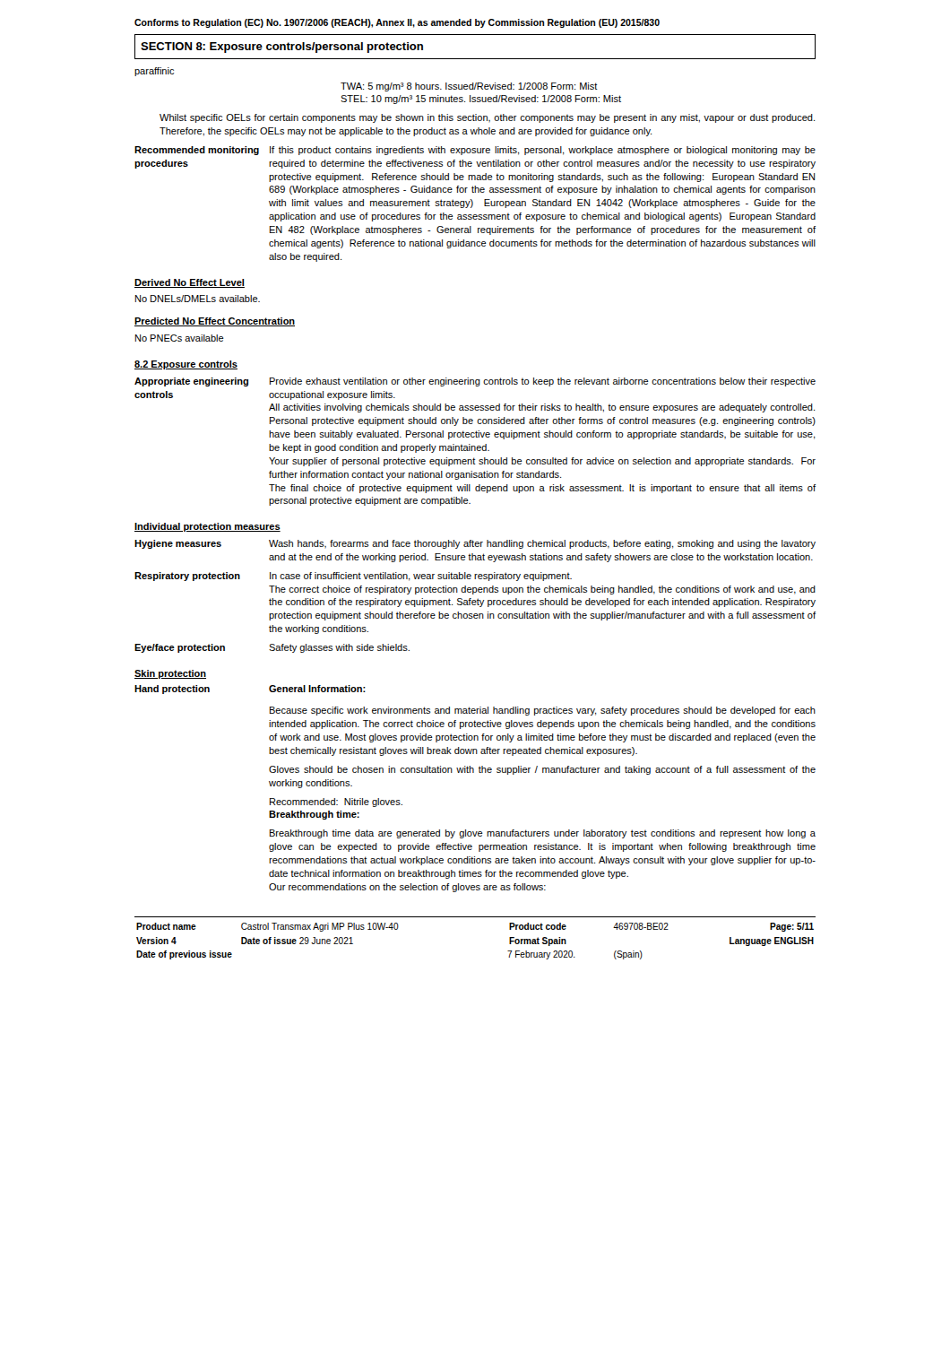Conforms to Regulation (EC) No. 1907/2006 (REACH), Annex II, as amended by Commission Regulation (EU) 2015/830
SECTION 8: Exposure controls/personal protection
paraffinic
TWA: 5 mg/m³ 8 hours. Issued/Revised: 1/2008 Form: Mist
STEL: 10 mg/m³ 15 minutes. Issued/Revised: 1/2008 Form: Mist
Whilst specific OELs for certain components may be shown in this section, other components may be present in any mist, vapour or dust produced. Therefore, the specific OELs may not be applicable to the product as a whole and are provided for guidance only.
| Recommended monitoring procedures | If this product contains ingredients with exposure limits, personal, workplace atmosphere or biological monitoring may be required to determine the effectiveness of the ventilation or other control measures and/or the necessity to use respiratory protective equipment. Reference should be made to monitoring standards, such as the following: European Standard EN 689 (Workplace atmospheres - Guidance for the assessment of exposure by inhalation to chemical agents for comparison with limit values and measurement strategy) European Standard EN 14042 (Workplace atmospheres - Guide for the application and use of procedures for the assessment of exposure to chemical and biological agents) European Standard EN 482 (Workplace atmospheres - General requirements for the performance of procedures for the measurement of chemical agents) Reference to national guidance documents for methods for the determination of hazardous substances will also be required. |
Derived No Effect Level
No DNELs/DMELs available.
Predicted No Effect Concentration
No PNECs available
8.2 Exposure controls
| Appropriate engineering controls | Provide exhaust ventilation or other engineering controls to keep the relevant airborne concentrations below their respective occupational exposure limits. All activities involving chemicals should be assessed for their risks to health, to ensure exposures are adequately controlled. Personal protective equipment should only be considered after other forms of control measures (e.g. engineering controls) have been suitably evaluated. Personal protective equipment should conform to appropriate standards, be suitable for use, be kept in good condition and properly maintained. Your supplier of personal protective equipment should be consulted for advice on selection and appropriate standards. For further information contact your national organisation for standards. The final choice of protective equipment will depend upon a risk assessment. It is important to ensure that all items of personal protective equipment are compatible. |
Individual protection measures
| Hygiene measures | Wash hands, forearms and face thoroughly after handling chemical products, before eating, smoking and using the lavatory and at the end of the working period. Ensure that eyewash stations and safety showers are close to the workstation location. |
| Respiratory protection | In case of insufficient ventilation, wear suitable respiratory equipment. The correct choice of respiratory protection depends upon the chemicals being handled, the conditions of work and use, and the condition of the respiratory equipment. Safety procedures should be developed for each intended application. Respiratory protection equipment should therefore be chosen in consultation with the supplier/manufacturer and with a full assessment of the working conditions. |
| Eye/face protection | Safety glasses with side shields. |
Skin protection
| Hand protection | General Information: Because specific work environments and material handling practices vary, safety procedures should be developed for each intended application. The correct choice of protective gloves depends upon the chemicals being handled, and the conditions of work and use. Most gloves provide protection for only a limited time before they must be discarded and replaced (even the best chemically resistant gloves will break down after repeated chemical exposures). Gloves should be chosen in consultation with the supplier / manufacturer and taking account of a full assessment of the working conditions. Recommended: Nitrile gloves. Breakthrough time: Breakthrough time data are generated by glove manufacturers under laboratory test conditions and represent how long a glove can be expected to provide effective permeation resistance. It is important when following breakthrough time recommendations that actual workplace conditions are taken into account. Always consult with your glove supplier for up-to-date technical information on breakthrough times for the recommended glove type. Our recommendations on the selection of gloves are as follows: |
| Product name | Castrol Transmax Agri MP Plus 10W-40 | Product code | 469708-BE02 | Page: 5/11 |
| Version 4 | Date of issue 29 June 2021 | Format Spain | | Language ENGLISH |
| Date of previous issue | 7 February 2020. | (Spain) | |